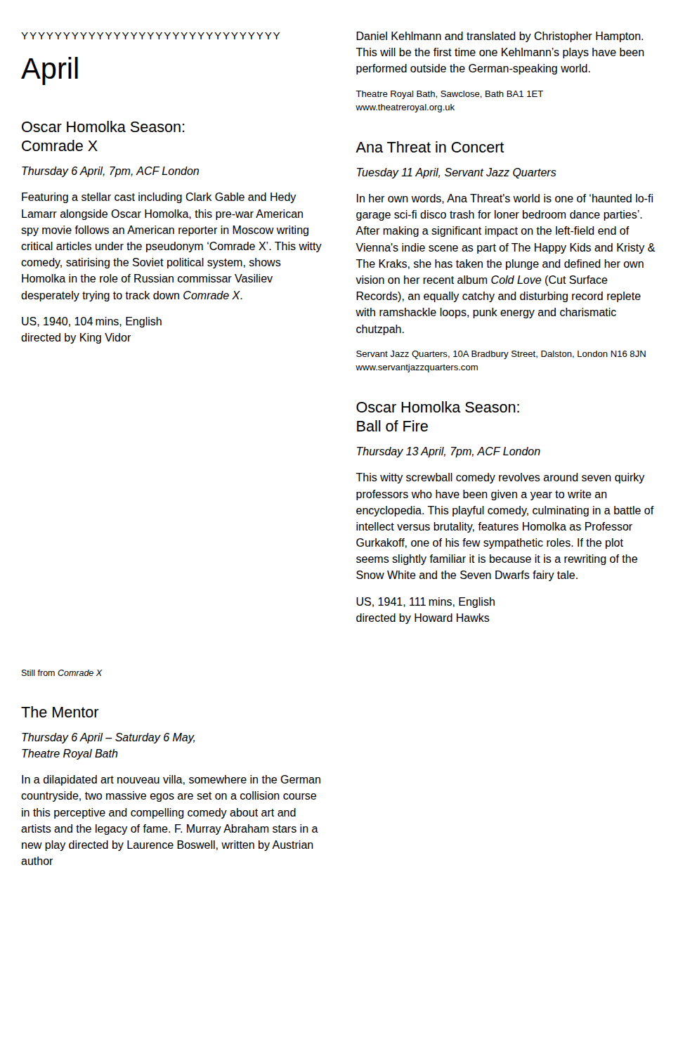YYYYYYYYYYYYYYYYYYYYYYYYYYYYYYY
April
Oscar Homolka Season:
Comrade X
Thursday 6 April, 7pm, ACF London
Featuring a stellar cast including Clark Gable and Hedy Lamarr alongside Oscar Homolka, this pre-war American spy movie follows an American reporter in Moscow writing critical articles under the pseudonym ‘Comrade X’. This witty comedy, satirising the Soviet political system, shows Homolka in the role of Russian commissar Vasiliev desperately trying to track down Comrade X.
US, 1940, 104 mins, English
directed by King Vidor
Still from Comrade X
The Mentor
Thursday 6 April – Saturday 6 May,
Theatre Royal Bath
In a dilapidated art nouveau villa, somewhere in the German countryside, two massive egos are set on a collision course in this perceptive and compelling comedy about art and artists and the legacy of fame. F. Murray Abraham stars in a new play directed by Laurence Boswell, written by Austrian author
Daniel Kehlmann and translated by Christopher Hampton. This will be the first time one Kehlmann’s plays have been performed outside the German-speaking world.
Theatre Royal Bath, Sawclose, Bath BA1 1ET
www.theatreroyal.org.uk
Ana Threat in Concert
Tuesday 11 April, Servant Jazz Quarters
In her own words, Ana Threat's world is one of ‘haunted lo-fi garage sci-fi disco trash for loner bedroom dance parties’. After making a significant impact on the left-field end of Vienna's indie scene as part of The Happy Kids and Kristy & The Kraks, she has taken the plunge and defined her own vision on her recent album Cold Love (Cut Surface Records), an equally catchy and disturbing record replete with ramshackle loops, punk energy and charismatic chutzpah.
Servant Jazz Quarters, 10A Bradbury Street, Dalston, London N16 8JN
www.servantjazzquarters.com
Oscar Homolka Season:
Ball of Fire
Thursday 13 April, 7pm, ACF London
This witty screwball comedy revolves around seven quirky professors who have been given a year to write an encyclopedia. This playful comedy, culminating in a battle of intellect versus brutality, features Homolka as Professor Gurkakoff, one of his few sympathetic roles. If the plot seems slightly familiar it is because it is a rewriting of the Snow White and the Seven Dwarfs fairy tale.
US, 1941, 111 mins, English
directed by Howard Hawks